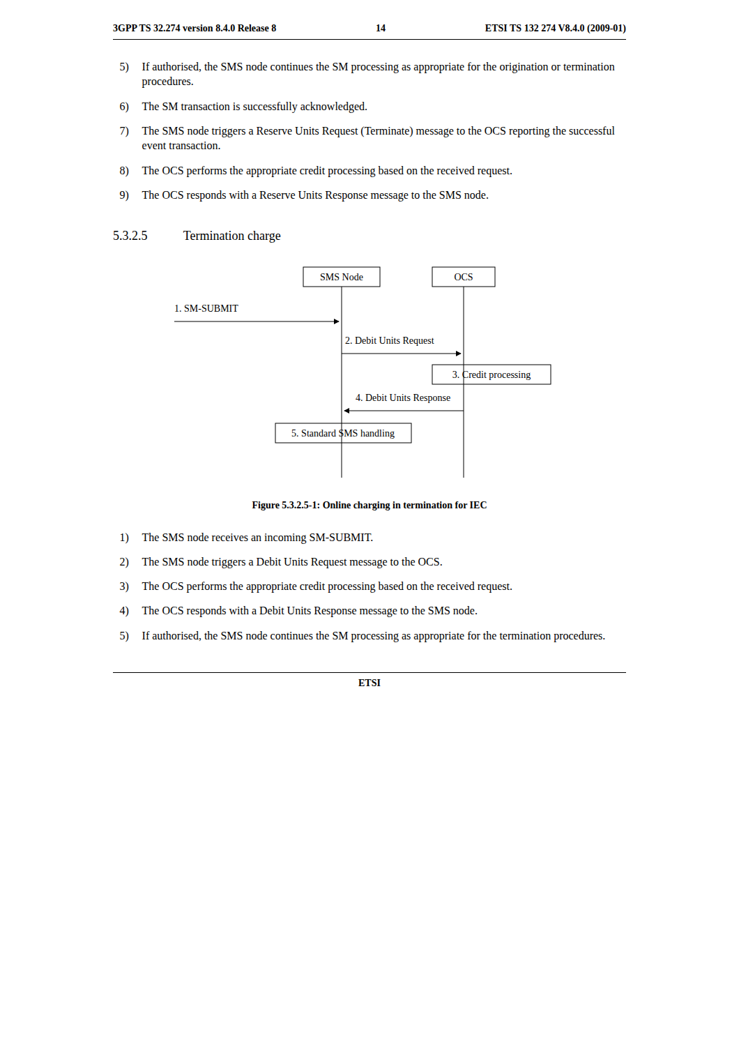3GPP TS 32.274 version 8.4.0 Release 8 14 ETSI TS 132 274 V8.4.0 (2009-01)
5) If authorised, the SMS node continues the SM processing as appropriate for the origination or termination procedures.
6) The SM transaction is successfully acknowledged.
7) The SMS node triggers a Reserve Units Request (Terminate) message to the OCS reporting the successful event transaction.
8) The OCS performs the appropriate credit processing based on the received request.
9) The OCS responds with a Reserve Units Response message to the SMS node.
5.3.2.5 Termination charge
SMS Node OCS 1. SM-SUBMIT 2. Debit Units Request 3. Credit processing 4. Debit Units Response 5. Standard SMS handling
Figure 5.3.2.5-1: Online charging in termination for IEC
1) The SMS node receives an incoming SM-SUBMIT.
2) The SMS node triggers a Debit Units Request message to the OCS.
3) The OCS performs the appropriate credit processing based on the received request.
4) The OCS responds with a Debit Units Response message to the SMS node.
5) If authorised, the SMS node continues the SM processing as appropriate for the termination procedures.
ETSI